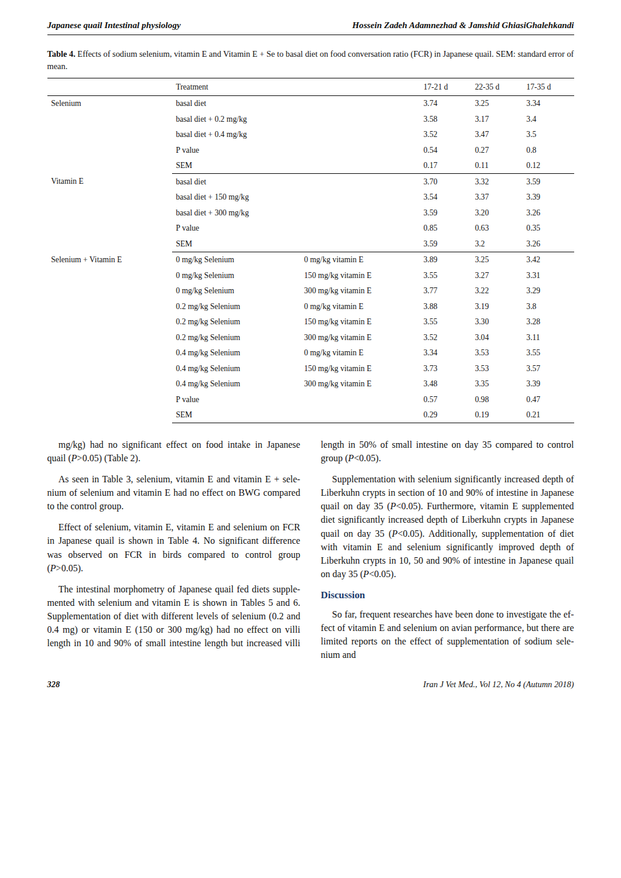Japanese quail Intestinal physiology Hossein Zadeh Adamnezhad & Jamshid GhiasiGhalehkandi
Table 4. Effects of sodium selenium, vitamin E and Vitamin E + Se to basal diet on food conversation ratio (FCR) in Japanese quail. SEM: standard error of mean.
| | Treatment | | 17-21 d | 22-35 d | 17-35 d |
| --- | --- | --- | --- | --- | --- |
| Selenium | basal diet | | 3.74 | 3.25 | 3.34 |
| basal diet + 0.2 mg/kg | | 3.58 | 3.17 | 3.4 |
| basal diet + 0.4 mg/kg | | 3.52 | 3.47 | 3.5 |
| P value | | 0.54 | 0.27 | 0.8 |
| SEM | | 0.17 | 0.11 | 0.12 |
| Vitamin E | basal diet | | 3.70 | 3.32 | 3.59 |
| basal diet + 150 mg/kg | | 3.54 | 3.37 | 3.39 |
| basal diet + 300 mg/kg | | 3.59 | 3.20 | 3.26 |
| P value | | 0.85 | 0.63 | 0.35 |
| SEM | | 3.59 | 3.2 | 3.26 |
| Selenium + Vitamin E | 0 mg/kg Selenium | 0 mg/kg vitamin E | 3.89 | 3.25 | 3.42 |
| 0 mg/kg Selenium | 150 mg/kg vitamin E | 3.55 | 3.27 | 3.31 |
| 0 mg/kg Selenium | 300 mg/kg vitamin E | 3.77 | 3.22 | 3.29 |
| 0.2 mg/kg Selenium | 0 mg/kg vitamin E | 3.88 | 3.19 | 3.8 |
| 0.2 mg/kg Selenium | 150 mg/kg vitamin E | 3.55 | 3.30 | 3.28 |
| 0.2 mg/kg Selenium | 300 mg/kg vitamin E | 3.52 | 3.04 | 3.11 |
| 0.4 mg/kg Selenium | 0 mg/kg vitamin E | 3.34 | 3.53 | 3.55 |
| 0.4 mg/kg Selenium | 150 mg/kg vitamin E | 3.73 | 3.53 | 3.57 |
| 0.4 mg/kg Selenium | 300 mg/kg vitamin E | 3.48 | 3.35 | 3.39 |
| P value | | 0.57 | 0.98 | 0.47 |
| SEM | | 0.29 | 0.19 | 0.21 |
mg/kg) had no significant effect on food intake in Japanese quail (P>0.05) (Table 2).
As seen in Table 3, selenium, vitamin E and vitamin E + selenium of selenium and vitamin E had no effect on BWG compared to the control group.
Effect of selenium, vitamin E, vitamin E and selenium on FCR in Japanese quail is shown in Table 4. No significant difference was observed on FCR in birds compared to control group (P>0.05).
The intestinal morphometry of Japanese quail fed diets supplemented with selenium and vitamin E is shown in Tables 5 and 6. Supplementation of diet with different levels of selenium (0.2 and 0.4 mg) or vitamin E (150 or 300 mg/kg) had no effect on villi length in 10 and 90% of small intestine length but increased villi length in 50% of small intestine on day 35 compared to control group (P<0.05).
Supplementation with selenium significantly increased depth of Liberkuhn crypts in section of 10 and 90% of intestine in Japanese quail on day 35 (P<0.05). Furthermore, vitamin E supplemented diet significantly increased depth of Liberkuhn crypts in Japanese quail on day 35 (P<0.05). Additionally, supplementation of diet with vitamin E and selenium significantly improved depth of Liberkuhn crypts in 10, 50 and 90% of intestine in Japanese quail on day 35 (P<0.05).
Discussion
So far, frequent researches have been done to investigate the effect of vitamin E and selenium on avian performance, but there are limited reports on the effect of supplementation of sodium selenium and
328 Iran J Vet Med., Vol 12, No 4 (Autumn 2018)